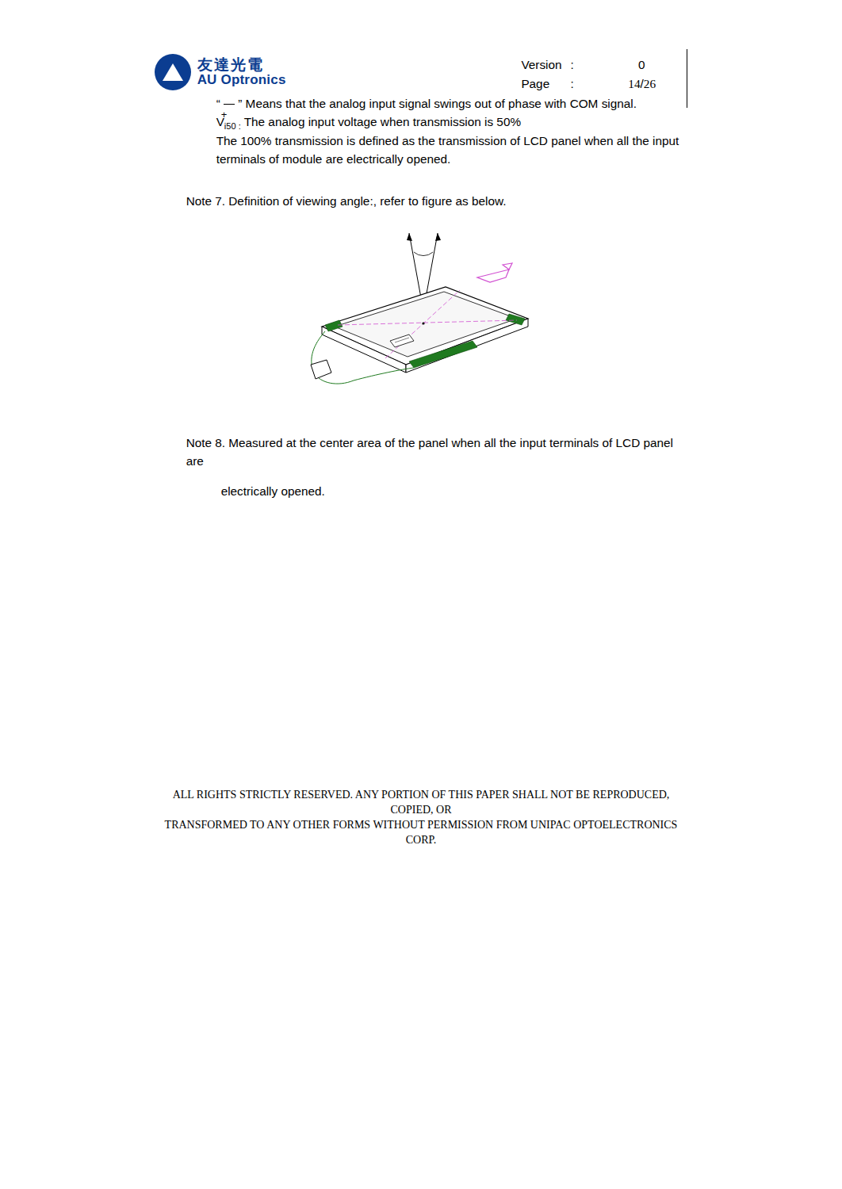友達光電
AU Optronics
Version: 0
Page: 14/26
“ ” Means that the analog input signal swings out of phase with COM signal.
V+i50 : The analog input voltage when transmission is 50%
The 100% transmission is defined as the transmission of LCD panel when all the input terminals of module are electrically opened.
Note 7. Definition of viewing angle:, refer to figure as below.
Note 8. Measured at the center area of the panel when all the input terminals of LCD panel are
electrically opened.
ALL RIGHTS STRICTLY RESERVED. ANY PORTION OF THIS PAPER SHALL NOT BE REPRODUCED, COPIED, OR
TRANSFORMED TO ANY OTHER FORMS WITHOUT PERMISSION FROM UNIPAC OPTOELECTRONICS CORP.